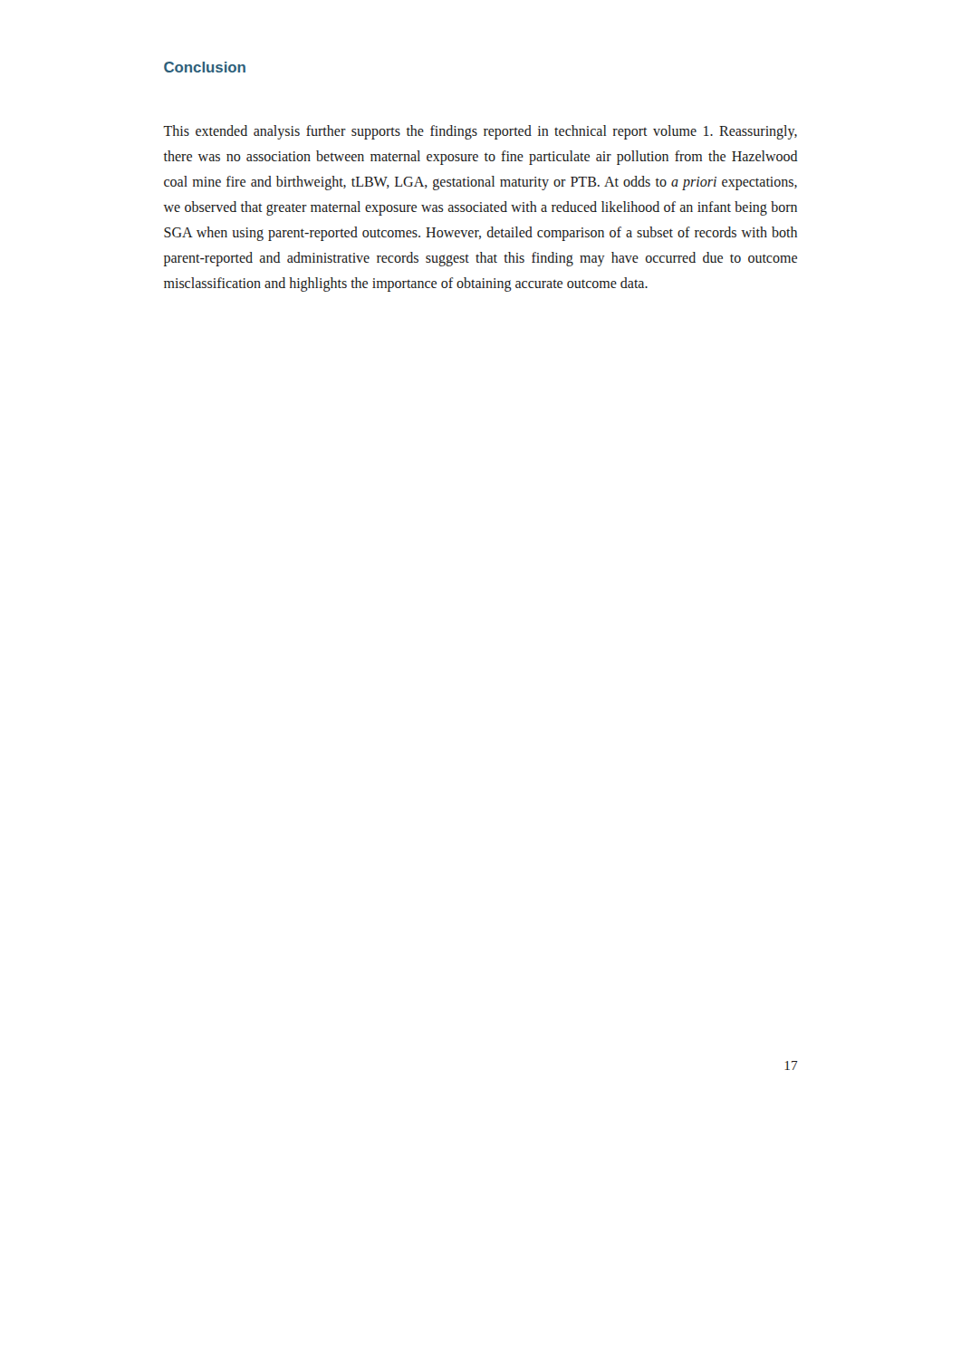Conclusion
This extended analysis further supports the findings reported in technical report volume 1. Reassuringly, there was no association between maternal exposure to fine particulate air pollution from the Hazelwood coal mine fire and birthweight, tLBW, LGA, gestational maturity or PTB. At odds to a priori expectations, we observed that greater maternal exposure was associated with a reduced likelihood of an infant being born SGA when using parent-reported outcomes. However, detailed comparison of a subset of records with both parent-reported and administrative records suggest that this finding may have occurred due to outcome misclassification and highlights the importance of obtaining accurate outcome data.
17